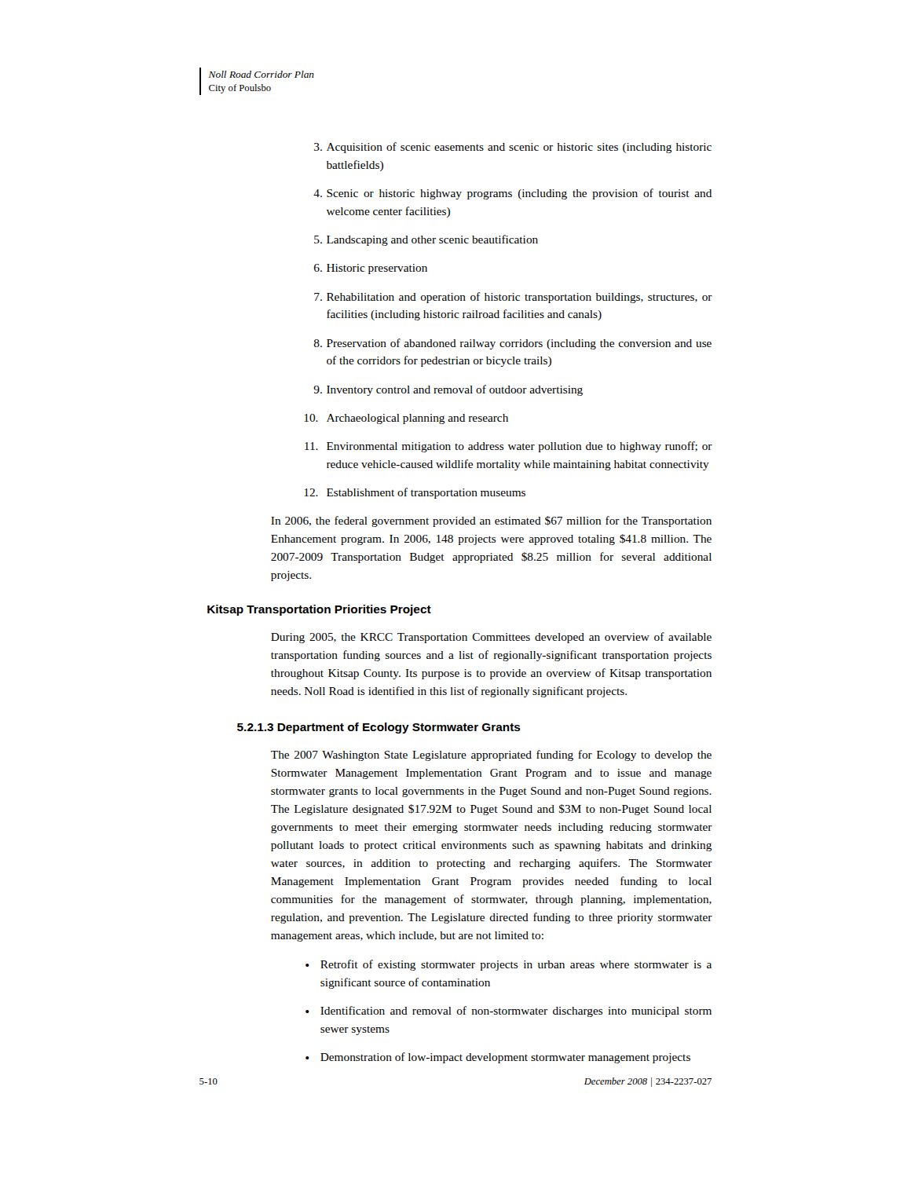Noll Road Corridor Plan
City of Poulsbo
Acquisition of scenic easements and scenic or historic sites (including historic battlefields)
Scenic or historic highway programs (including the provision of tourist and welcome center facilities)
Landscaping and other scenic beautification
Historic preservation
Rehabilitation and operation of historic transportation buildings, structures, or facilities (including historic railroad facilities and canals)
Preservation of abandoned railway corridors (including the conversion and use of the corridors for pedestrian or bicycle trails)
Inventory control and removal of outdoor advertising
Archaeological planning and research
Environmental mitigation to address water pollution due to highway runoff; or reduce vehicle-caused wildlife mortality while maintaining habitat connectivity
Establishment of transportation museums
In 2006, the federal government provided an estimated $67 million for the Transportation Enhancement program. In 2006, 148 projects were approved totaling $41.8 million. The 2007-2009 Transportation Budget appropriated $8.25 million for several additional projects.
Kitsap Transportation Priorities Project
During 2005, the KRCC Transportation Committees developed an overview of available transportation funding sources and a list of regionally-significant transportation projects throughout Kitsap County. Its purpose is to provide an overview of Kitsap transportation needs. Noll Road is identified in this list of regionally significant projects.
5.2.1.3 Department of Ecology Stormwater Grants
The 2007 Washington State Legislature appropriated funding for Ecology to develop the Stormwater Management Implementation Grant Program and to issue and manage stormwater grants to local governments in the Puget Sound and non-Puget Sound regions. The Legislature designated $17.92M to Puget Sound and $3M to non-Puget Sound local governments to meet their emerging stormwater needs including reducing stormwater pollutant loads to protect critical environments such as spawning habitats and drinking water sources, in addition to protecting and recharging aquifers. The Stormwater Management Implementation Grant Program provides needed funding to local communities for the management of stormwater, through planning, implementation, regulation, and prevention. The Legislature directed funding to three priority stormwater management areas, which include, but are not limited to:
Retrofit of existing stormwater projects in urban areas where stormwater is a significant source of contamination
Identification and removal of non-stormwater discharges into municipal storm sewer systems
Demonstration of low-impact development stormwater management projects
5-10
December 2008|234-2237-027